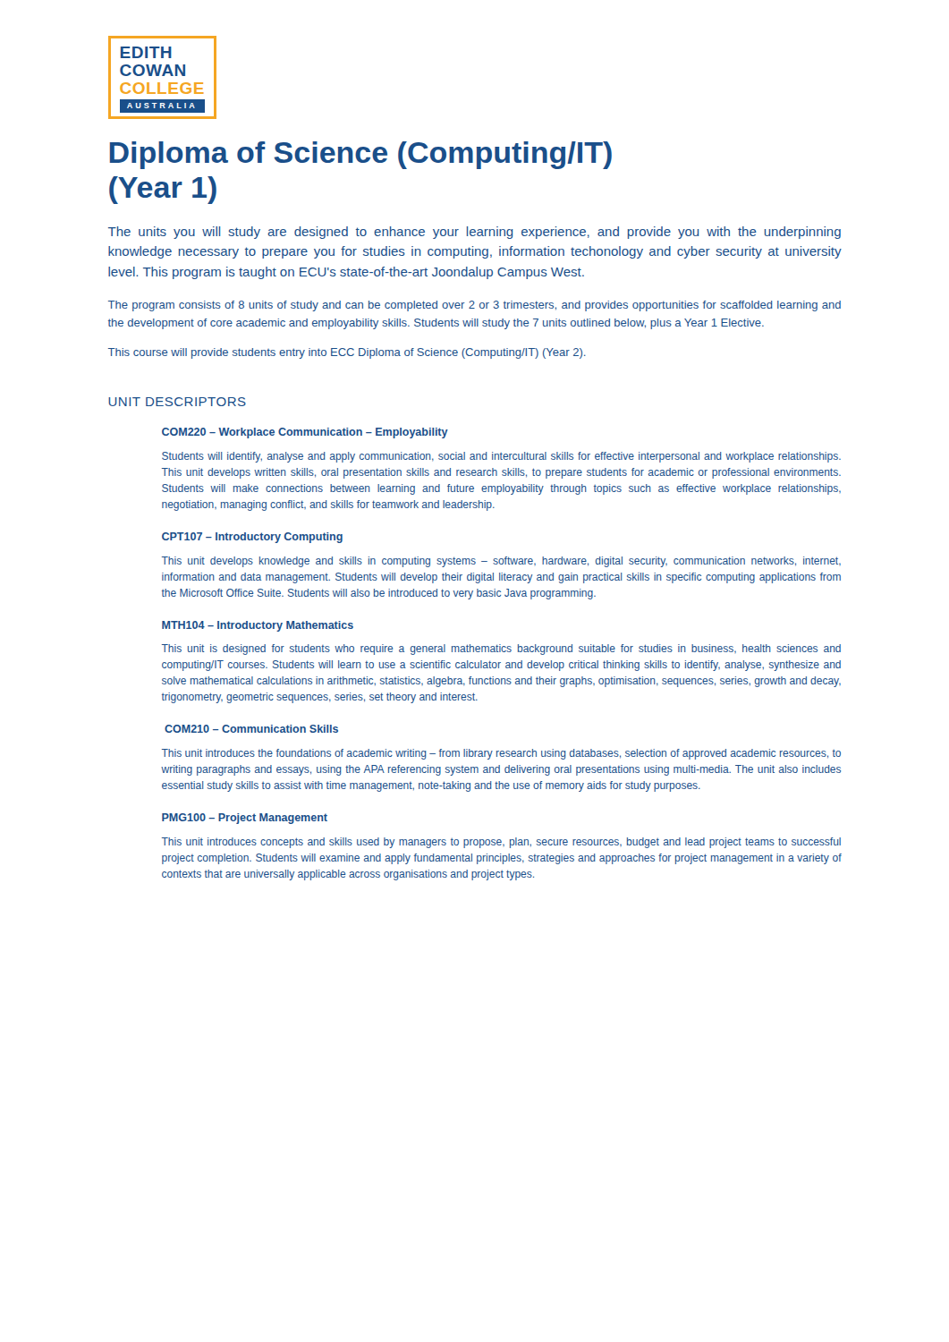EDITH
COWAN
COLLEGE
AUSTRALIA
Diploma of Science (Computing/IT)
(Year 1)
The units you will study are designed to enhance your learning experience, and provide you with the underpinning knowledge necessary to prepare you for studies in computing, information techonology and cyber security at university level. This program is taught on ECU's state-of-the-art Joondalup Campus West.
The program consists of 8 units of study and can be completed over 2 or 3 trimesters, and provides opportunities for scaffolded learning and the development of core academic and employability skills. Students will study the 7 units outlined below, plus a Year 1 Elective.
This course will provide students entry into ECC Diploma of Science (Computing/IT) (Year 2).
UNIT DESCRIPTORS
COM220 – Workplace Communication – Employability
Students will identify, analyse and apply communication, social and intercultural skills for effective interpersonal and workplace relationships. This unit develops written skills, oral presentation skills and research skills, to prepare students for academic or professional environments. Students will make connections between learning and future employability through topics such as effective workplace relationships, negotiation, managing conflict, and skills for teamwork and leadership.
CPT107 – Introductory Computing
This unit develops knowledge and skills in computing systems – software, hardware, digital security, communication networks, internet, information and data management. Students will develop their digital literacy and gain practical skills in specific computing applications from the Microsoft Office Suite. Students will also be introduced to very basic Java programming.
MTH104 – Introductory Mathematics
This unit is designed for students who require a general mathematics background suitable for studies in business, health sciences and computing/IT courses. Students will learn to use a scientific calculator and develop critical thinking skills to identify, analyse, synthesize and solve mathematical calculations in arithmetic, statistics, algebra, functions and their graphs, optimisation, sequences, series, growth and decay, trigonometry, geometric sequences, series, set theory and interest.
COM210 – Communication Skills
This unit introduces the foundations of academic writing – from library research using databases, selection of approved academic resources, to writing paragraphs and essays, using the APA referencing system and delivering oral presentations using multi-media. The unit also includes essential study skills to assist with time management, note-taking and the use of memory aids for study purposes.
PMG100 – Project Management
This unit introduces concepts and skills used by managers to propose, plan, secure resources, budget and lead project teams to successful project completion. Students will examine and apply fundamental principles, strategies and approaches for project management in a variety of contexts that are universally applicable across organisations and project types.